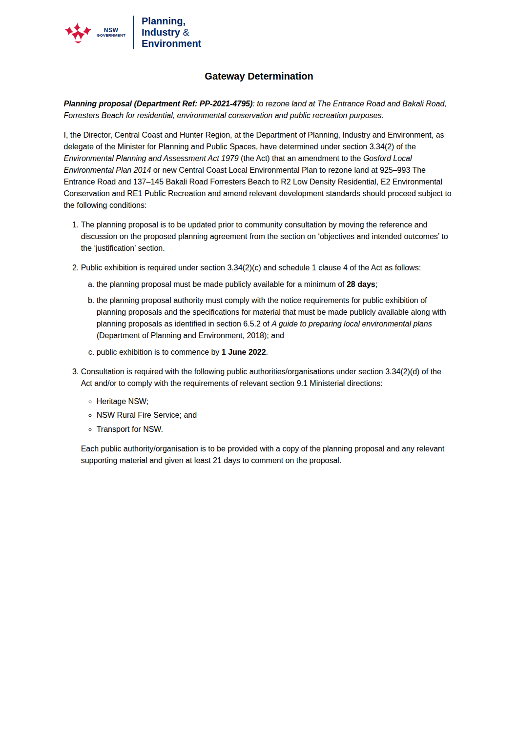NSW GOVERNMENT
Planning,
Industry &
Environment
Gateway Determination
Planning proposal (Department Ref: PP-2021-4795): to rezone land at The Entrance Road and Bakali Road, Forresters Beach for residential, environmental conservation and public recreation purposes.
I, the Director, Central Coast and Hunter Region, at the Department of Planning, Industry and Environment, as delegate of the Minister for Planning and Public Spaces, have determined under section 3.34(2) of the Environmental Planning and Assessment Act 1979 (the Act) that an amendment to the Gosford Local Environmental Plan 2014 or new Central Coast Local Environmental Plan to rezone land at 925–993 The Entrance Road and 137–145 Bakali Road Forresters Beach to R2 Low Density Residential, E2 Environmental Conservation and RE1 Public Recreation and amend relevant development standards should proceed subject to the following conditions:
The planning proposal is to be updated prior to community consultation by moving the reference and discussion on the proposed planning agreement from the section on ‘objectives and intended outcomes’ to the ‘justification’ section.
Public exhibition is required under section 3.34(2)(c) and schedule 1 clause 4 of the Act as follows:
the planning proposal must be made publicly available for a minimum of 28 days;
the planning proposal authority must comply with the notice requirements for public exhibition of planning proposals and the specifications for material that must be made publicly available along with planning proposals as identified in section 6.5.2 of A guide to preparing local environmental plans (Department of Planning and Environment, 2018); and
public exhibition is to commence by 1 June 2022.
Consultation is required with the following public authorities/organisations under section 3.34(2)(d) of the Act and/or to comply with the requirements of relevant section 9.1 Ministerial directions:
Heritage NSW;
NSW Rural Fire Service; and
Transport for NSW.
Each public authority/organisation is to be provided with a copy of the planning proposal and any relevant supporting material and given at least 21 days to comment on the proposal.